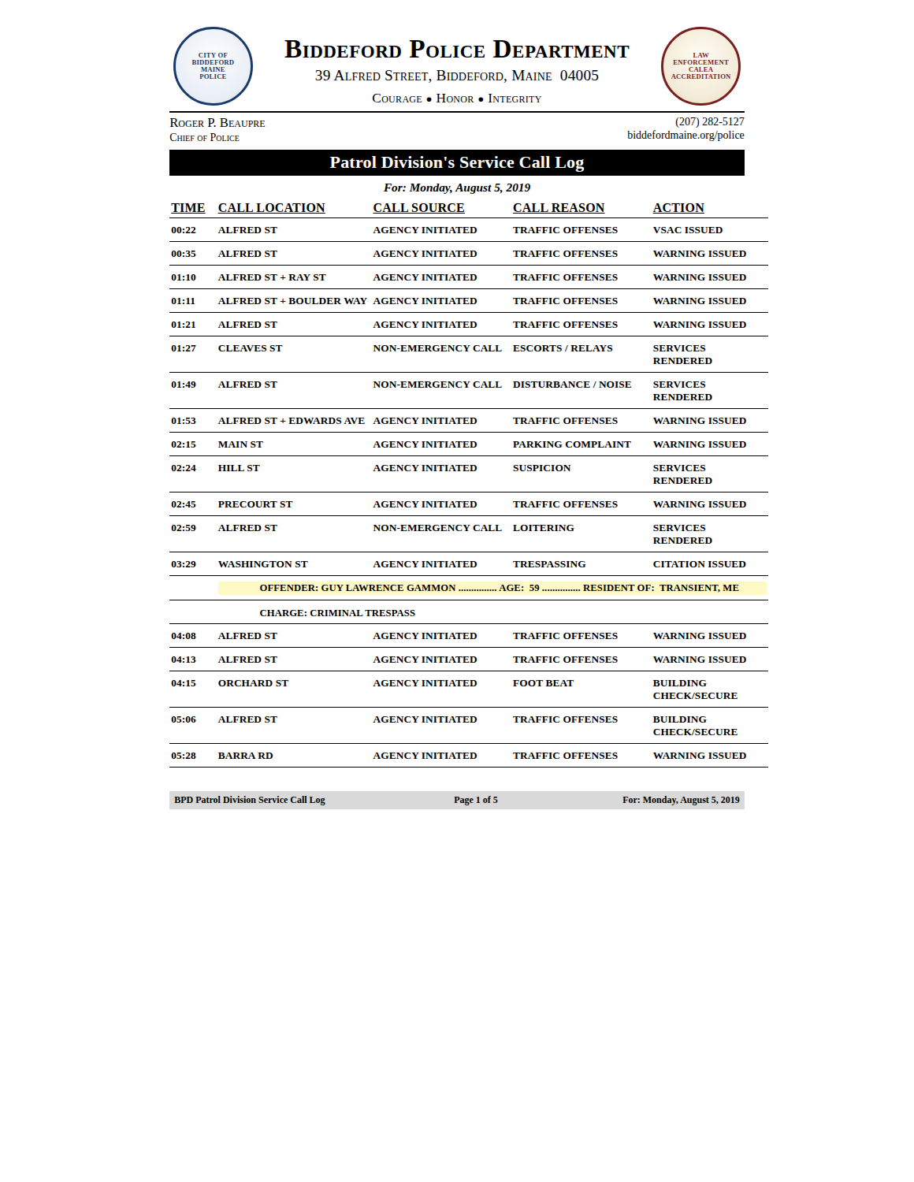CITY OF
BIDDEFORD
MAINE
POLICE
Biddeford Police Department
39 Alfred Street, Biddeford, Maine 04005
Courage ● Honor ● Integrity
LAW
ENFORCEMENT
CALEA
ACCREDITATION
Roger P. Beaupre
Chief of Police
(207) 282-5127
biddefordmaine.org/police
Patrol Division's Service Call Log
For: Monday, August 5, 2019
| TIME | CALL LOCATION | CALL SOURCE | CALL REASON | ACTION |
| --- | --- | --- | --- | --- |
| 00:22 | ALFRED ST | AGENCY INITIATED | TRAFFIC OFFENSES | VSAC ISSUED |
| 00:35 | ALFRED ST | AGENCY INITIATED | TRAFFIC OFFENSES | WARNING ISSUED |
| 01:10 | ALFRED ST + RAY ST | AGENCY INITIATED | TRAFFIC OFFENSES | WARNING ISSUED |
| 01:11 | ALFRED ST + BOULDER WAY | AGENCY INITIATED | TRAFFIC OFFENSES | WARNING ISSUED |
| 01:21 | ALFRED ST | AGENCY INITIATED | TRAFFIC OFFENSES | WARNING ISSUED |
| 01:27 | CLEAVES ST | NON-EMERGENCY CALL | ESCORTS / RELAYS | SERVICES RENDERED |
| 01:49 | ALFRED ST | NON-EMERGENCY CALL | DISTURBANCE / NOISE | SERVICES RENDERED |
| 01:53 | ALFRED ST + EDWARDS AVE | AGENCY INITIATED | TRAFFIC OFFENSES | WARNING ISSUED |
| 02:15 | MAIN ST | AGENCY INITIATED | PARKING COMPLAINT | WARNING ISSUED |
| 02:24 | HILL ST | AGENCY INITIATED | SUSPICION | SERVICES RENDERED |
| 02:45 | PRECOURT ST | AGENCY INITIATED | TRAFFIC OFFENSES | WARNING ISSUED |
| 02:59 | ALFRED ST | NON-EMERGENCY CALL | LOITERING | SERVICES RENDERED |
| 03:29 | WASHINGTON ST | AGENCY INITIATED | TRESPASSING | CITATION ISSUED |
| | OFFENDER: GUY LAWRENCE GAMMON ............... AGE: 59 ............... RESIDENT OF: TRANSIENT, ME |
| | CHARGE: CRIMINAL TRESPASS |
| 04:08 | ALFRED ST | AGENCY INITIATED | TRAFFIC OFFENSES | WARNING ISSUED |
| 04:13 | ALFRED ST | AGENCY INITIATED | TRAFFIC OFFENSES | WARNING ISSUED |
| 04:15 | ORCHARD ST | AGENCY INITIATED | FOOT BEAT | BUILDING CHECK/SECURE |
| 05:06 | ALFRED ST | AGENCY INITIATED | TRAFFIC OFFENSES | BUILDING CHECK/SECURE |
| 05:28 | BARRA RD | AGENCY INITIATED | TRAFFIC OFFENSES | WARNING ISSUED |
BPD Patrol Division Service Call Log
Page 1 of 5
For: Monday, August 5, 2019